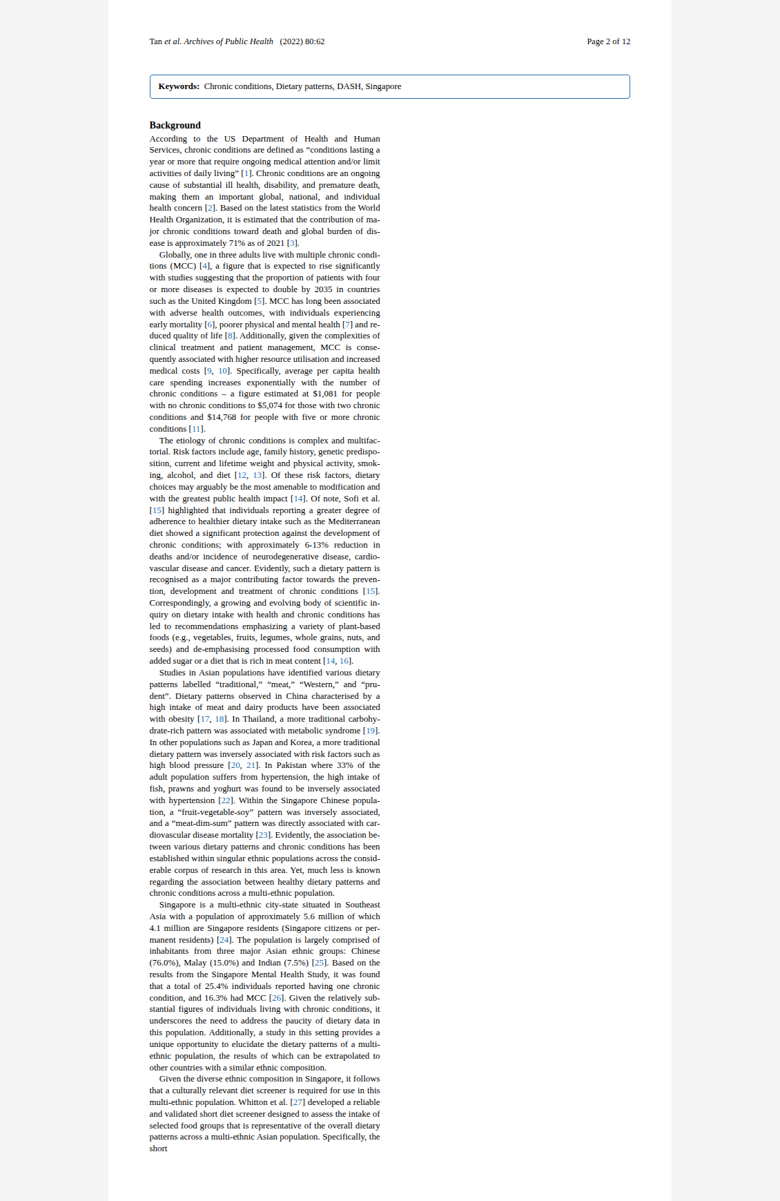Tan et al. Archives of Public Health (2022) 80:62
Page 2 of 12
Keywords: Chronic conditions, Dietary patterns, DASH, Singapore
Background
According to the US Department of Health and Human Services, chronic conditions are defined as “conditions lasting a year or more that require ongoing medical attention and/or limit activities of daily living” [1]. Chronic conditions are an ongoing cause of substantial ill health, disability, and premature death, making them an important global, national, and individual health concern [2]. Based on the latest statistics from the World Health Organization, it is estimated that the contribution of major chronic conditions toward death and global burden of disease is approximately 71% as of 2021 [3].
Globally, one in three adults live with multiple chronic conditions (MCC) [4], a figure that is expected to rise significantly with studies suggesting that the proportion of patients with four or more diseases is expected to double by 2035 in countries such as the United Kingdom [5]. MCC has long been associated with adverse health outcomes, with individuals experiencing early mortality [6], poorer physical and mental health [7] and reduced quality of life [8]. Additionally, given the complexities of clinical treatment and patient management, MCC is consequently associated with higher resource utilisation and increased medical costs [9, 10]. Specifically, average per capita health care spending increases exponentially with the number of chronic conditions – a figure estimated at $1,081 for people with no chronic conditions to $5,074 for those with two chronic conditions and $14,768 for people with five or more chronic conditions [11].
The etiology of chronic conditions is complex and multifactorial. Risk factors include age, family history, genetic predisposition, current and lifetime weight and physical activity, smoking, alcohol, and diet [12, 13]. Of these risk factors, dietary choices may arguably be the most amenable to modification and with the greatest public health impact [14]. Of note, Sofi et al. [15] highlighted that individuals reporting a greater degree of adherence to healthier dietary intake such as the Mediterranean diet showed a significant protection against the development of chronic conditions; with approximately 6-13% reduction in deaths and/or incidence of neurodegenerative disease, cardiovascular disease and cancer. Evidently, such a dietary pattern is recognised as a major contributing factor towards the prevention, development and treatment of chronic conditions [15]. Correspondingly, a growing and evolving body of scientific inquiry on dietary intake with health and chronic conditions has led to recommendations emphasizing a variety of plant-based foods (e.g., vegetables, fruits, legumes, whole grains, nuts, and seeds) and de-emphasising processed food consumption with added sugar or a diet that is rich in meat content [14, 16].
Studies in Asian populations have identified various dietary patterns labelled “traditional,” “meat,” “Western,” and “prudent”. Dietary patterns observed in China characterised by a high intake of meat and dairy products have been associated with obesity [17, 18]. In Thailand, a more traditional carbohydrate-rich pattern was associated with metabolic syndrome [19]. In other populations such as Japan and Korea, a more traditional dietary pattern was inversely associated with risk factors such as high blood pressure [20, 21]. In Pakistan where 33% of the adult population suffers from hypertension, the high intake of fish, prawns and yoghurt was found to be inversely associated with hypertension [22]. Within the Singapore Chinese population, a “fruit-vegetable-soy” pattern was inversely associated, and a “meat-dim-sum” pattern was directly associated with cardiovascular disease mortality [23]. Evidently, the association between various dietary patterns and chronic conditions has been established within singular ethnic populations across the considerable corpus of research in this area. Yet, much less is known regarding the association between healthy dietary patterns and chronic conditions across a multi-ethnic population.
Singapore is a multi-ethnic city-state situated in Southeast Asia with a population of approximately 5.6 million of which 4.1 million are Singapore residents (Singapore citizens or permanent residents) [24]. The population is largely comprised of inhabitants from three major Asian ethnic groups: Chinese (76.0%), Malay (15.0%) and Indian (7.5%) [25]. Based on the results from the Singapore Mental Health Study, it was found that a total of 25.4% individuals reported having one chronic condition, and 16.3% had MCC [26]. Given the relatively substantial figures of individuals living with chronic conditions, it underscores the need to address the paucity of dietary data in this population. Additionally, a study in this setting provides a unique opportunity to elucidate the dietary patterns of a multi-ethnic population, the results of which can be extrapolated to other countries with a similar ethnic composition.
Given the diverse ethnic composition in Singapore, it follows that a culturally relevant diet screener is required for use in this multi-ethnic population. Whitton et al. [27] developed a reliable and validated short diet screener designed to assess the intake of selected food groups that is representative of the overall dietary patterns across a multi-ethnic Asian population. Specifically, the short